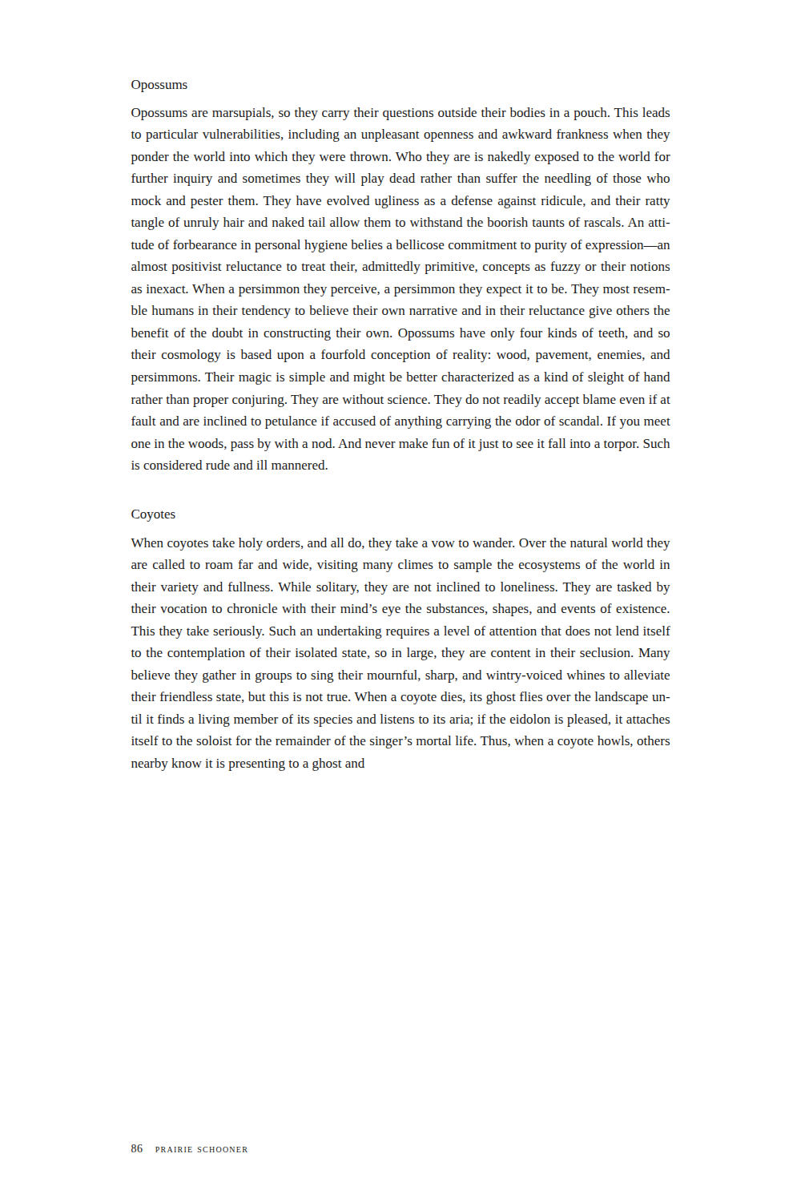Opossums
Opossums are marsupials, so they carry their questions outside their bodies in a pouch. This leads to particular vulnerabilities, including an unpleasant openness and awkward frankness when they ponder the world into which they were thrown. Who they are is nakedly exposed to the world for further inquiry and sometimes they will play dead rather than suffer the needling of those who mock and pester them. They have evolved ugliness as a defense against ridicule, and their ratty tangle of unruly hair and naked tail allow them to withstand the boorish taunts of rascals. An attitude of forbearance in personal hygiene belies a bellicose commitment to purity of expression—an almost positivist reluctance to treat their, admittedly primitive, concepts as fuzzy or their notions as inexact. When a persimmon they perceive, a persimmon they expect it to be. They most resemble humans in their tendency to believe their own narrative and in their reluctance give others the benefit of the doubt in constructing their own. Opossums have only four kinds of teeth, and so their cosmology is based upon a fourfold conception of reality: wood, pavement, enemies, and persimmons. Their magic is simple and might be better characterized as a kind of sleight of hand rather than proper conjuring. They are without science. They do not readily accept blame even if at fault and are inclined to petulance if accused of anything carrying the odor of scandal. If you meet one in the woods, pass by with a nod. And never make fun of it just to see it fall into a torpor. Such is considered rude and ill mannered.
Coyotes
When coyotes take holy orders, and all do, they take a vow to wander. Over the natural world they are called to roam far and wide, visiting many climes to sample the ecosystems of the world in their variety and fullness. While solitary, they are not inclined to loneliness. They are tasked by their vocation to chronicle with their mind’s eye the substances, shapes, and events of existence. This they take seriously. Such an undertaking requires a level of attention that does not lend itself to the contemplation of their isolated state, so in large, they are content in their seclusion. Many believe they gather in groups to sing their mournful, sharp, and wintry-voiced whines to alleviate their friendless state, but this is not true. When a coyote dies, its ghost flies over the landscape until it finds a living member of its species and listens to its aria; if the eidolon is pleased, it attaches itself to the soloist for the remainder of the singer’s mortal life. Thus, when a coyote howls, others nearby know it is presenting to a ghost and
86 prairie schooner